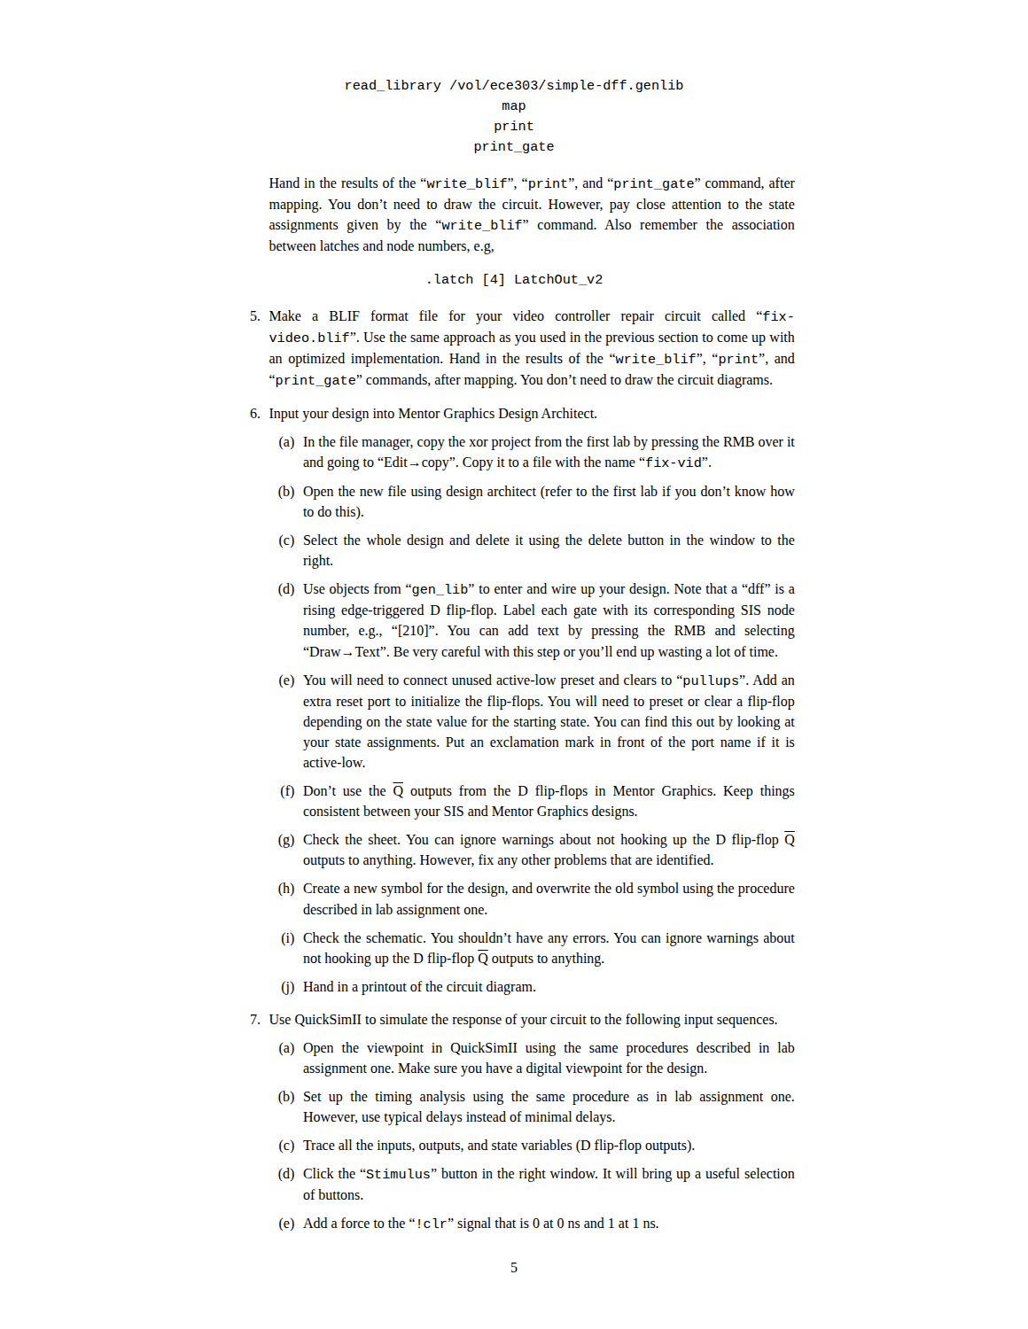read_library /vol/ece303/simple-dff.genlib
map
print
print_gate
Hand in the results of the “write_blif”, “print”, and “print_gate” command, after mapping. You don’t need to draw the circuit. However, pay close attention to the state assignments given by the “write_blif” command. Also remember the association between latches and node numbers, e.g,
.latch [4] LatchOut_v2
5.
Make a BLIF format file for your video controller repair circuit called “fix-video.blif”. Use the same approach as you used in the previous section to come up with an optimized implementation. Hand in the results of the “write_blif”, “print”, and “print_gate” commands, after mapping. You don’t need to draw the circuit diagrams.
6.
Input your design into Mentor Graphics Design Architect.
(a)
In the file manager, copy the xor project from the first lab by pressing the RMB over it and going to “Edit→copy”. Copy it to a file with the name “fix-vid”.
(b)
Open the new file using design architect (refer to the first lab if you don’t know how to do this).
(c)
Select the whole design and delete it using the delete button in the window to the right.
(d)
Use objects from “gen_lib” to enter and wire up your design. Note that a “dff” is a rising edge-triggered D flip-flop. Label each gate with its corresponding SIS node number, e.g., “[210]”. You can add text by pressing the RMB and selecting “Draw→Text”. Be very careful with this step or you’ll end up wasting a lot of time.
(e)
You will need to connect unused active-low preset and clears to “pullups”. Add an extra reset port to initialize the flip-flops. You will need to preset or clear a flip-flop depending on the state value for the starting state. You can find this out by looking at your state assignments. Put an exclamation mark in front of the port name if it is active-low.
(f)
Don’t use the Q outputs from the D flip-flops in Mentor Graphics. Keep things consistent between your SIS and Mentor Graphics designs.
(g)
Check the sheet. You can ignore warnings about not hooking up the D flip-flop Q outputs to anything. However, fix any other problems that are identified.
(h)
Create a new symbol for the design, and overwrite the old symbol using the procedure described in lab assignment one.
(i)
Check the schematic. You shouldn’t have any errors. You can ignore warnings about not hooking up the D flip-flop Q outputs to anything.
(j)
Hand in a printout of the circuit diagram.
7.
Use QuickSimII to simulate the response of your circuit to the following input sequences.
(a)
Open the viewpoint in QuickSimII using the same procedures described in lab assignment one. Make sure you have a digital viewpoint for the design.
(b)
Set up the timing analysis using the same procedure as in lab assignment one. However, use typical delays instead of minimal delays.
(c)
Trace all the inputs, outputs, and state variables (D flip-flop outputs).
(d)
Click the “Stimulus” button in the right window. It will bring up a useful selection of buttons.
(e)
Add a force to the “!clr” signal that is 0 at 0 ns and 1 at 1 ns.
5